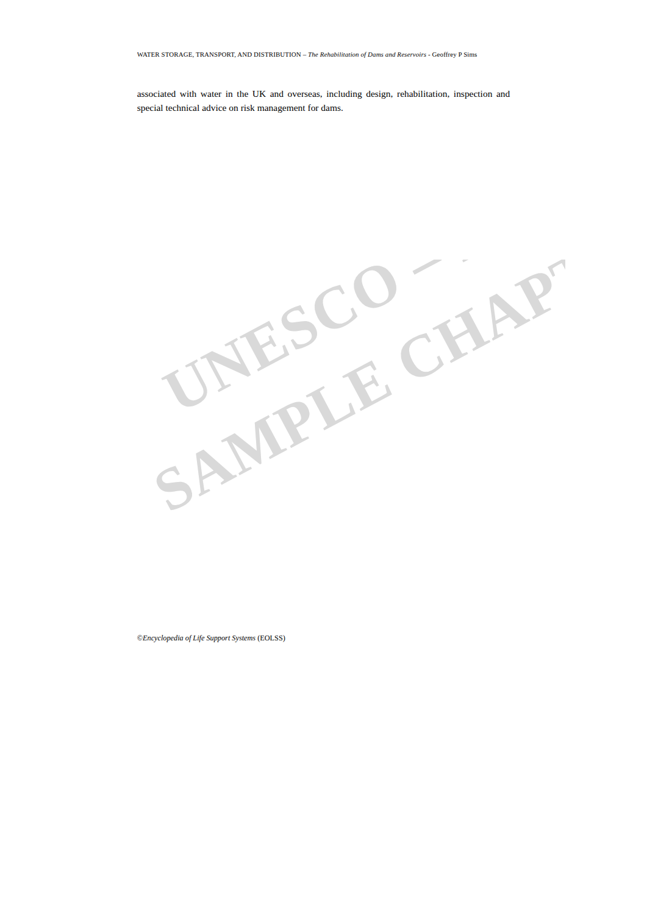WATER STORAGE, TRANSPORT, AND DISTRIBUTION – The Rehabilitation of Dams and Reservoirs - Geoffrey P Sims
associated with water in the UK and overseas, including design, rehabilitation, inspection and special technical advice on risk management for dams.
UNESCO – EOLSS SAMPLE CHAPTERS
©Encyclopedia of Life Support Systems (EOLSS)